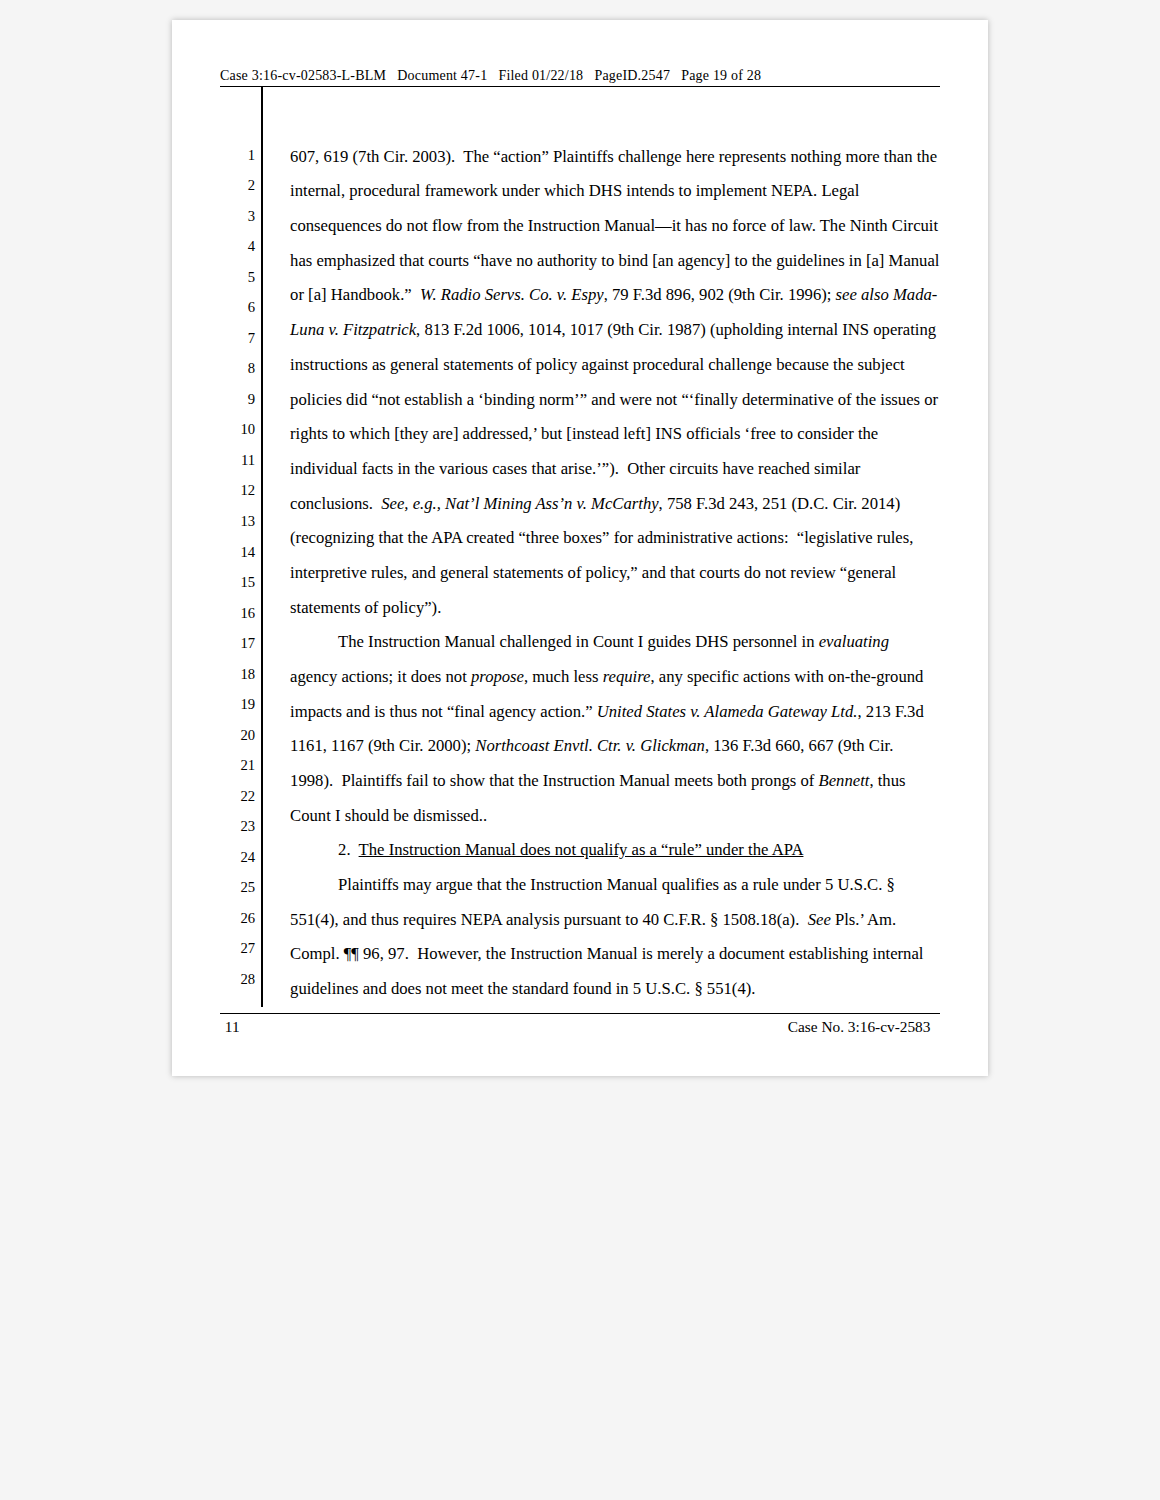Case 3:16-cv-02583-L-BLM Document 47-1 Filed 01/22/18 PageID.2547 Page 19 of 28
1
2
3
4
5
6
7
8
9
10
11
12
13
14
15
16
17
18
19
20
21
22
23
24
25
26
27
28
607, 619 (7th Cir. 2003). The “action” Plaintiffs challenge here represents nothing more than the internal, procedural framework under which DHS intends to implement NEPA. Legal consequences do not flow from the Instruction Manual—it has no force of law. The Ninth Circuit has emphasized that courts “have no authority to bind [an agency] to the guidelines in [a] Manual or [a] Handbook.” W. Radio Servs. Co. v. Espy, 79 F.3d 896, 902 (9th Cir. 1996); see also Mada-Luna v. Fitzpatrick, 813 F.2d 1006, 1014, 1017 (9th Cir. 1987) (upholding internal INS operating instructions as general statements of policy against procedural challenge because the subject policies did “not establish a ‘binding norm’” and were not “‘finally determinative of the issues or rights to which [they are] addressed,’ but [instead left] INS officials ‘free to consider the individual facts in the various cases that arise.’”). Other circuits have reached similar conclusions. See, e.g., Nat’l Mining Ass’n v. McCarthy, 758 F.3d 243, 251 (D.C. Cir. 2014) (recognizing that the APA created “three boxes” for administrative actions: “legislative rules, interpretive rules, and general statements of policy,” and that courts do not review “general statements of policy”).
The Instruction Manual challenged in Count I guides DHS personnel in evaluating agency actions; it does not propose, much less require, any specific actions with on-the-ground impacts and is thus not “final agency action.” United States v. Alameda Gateway Ltd., 213 F.3d 1161, 1167 (9th Cir. 2000); Northcoast Envtl. Ctr. v. Glickman, 136 F.3d 660, 667 (9th Cir. 1998). Plaintiffs fail to show that the Instruction Manual meets both prongs of Bennett, thus Count I should be dismissed..
2. The Instruction Manual does not qualify as a “rule” under the APA
Plaintiffs may argue that the Instruction Manual qualifies as a rule under 5 U.S.C. § 551(4), and thus requires NEPA analysis pursuant to 40 C.F.R. § 1508.18(a). See Pls.’ Am. Compl. ¶¶ 96, 97. However, the Instruction Manual is merely a document establishing internal guidelines and does not meet the standard found in 5 U.S.C. § 551(4).
11 Case No. 3:16-cv-2583